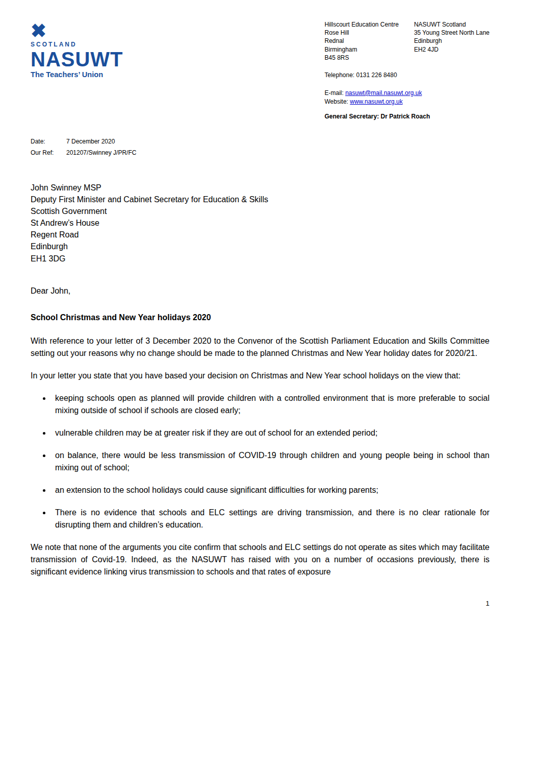✖
SCOTLAND
NASUWT
The Teachers’ Union
Hillscourt Education Centre
Rose Hill
Rednal
Birmingham
B45 8RS
NASUWT Scotland
35 Young Street North Lane
Edinburgh
EH2 4JD
Telephone: 0131 226 8480
E-mail: nasuwt@mail.nasuwt.org.uk
Website: www.nasuwt.org.uk
General Secretary: Dr Patrick Roach
Date: 7 December 2020
Our Ref: 201207/Swinney J/PR/FC
John Swinney MSP
Deputy First Minister and Cabinet Secretary for Education & Skills
Scottish Government
St Andrew’s House
Regent Road
Edinburgh
EH1 3DG
Dear John,
School Christmas and New Year holidays 2020
With reference to your letter of 3 December 2020 to the Convenor of the Scottish Parliament Education and Skills Committee setting out your reasons why no change should be made to the planned Christmas and New Year holiday dates for 2020/21.
In your letter you state that you have based your decision on Christmas and New Year school holidays on the view that:
keeping schools open as planned will provide children with a controlled environment that is more preferable to social mixing outside of school if schools are closed early;
vulnerable children may be at greater risk if they are out of school for an extended period;
on balance, there would be less transmission of COVID-19 through children and young people being in school than mixing out of school;
an extension to the school holidays could cause significant difficulties for working parents;
There is no evidence that schools and ELC settings are driving transmission, and there is no clear rationale for disrupting them and children’s education.
We note that none of the arguments you cite confirm that schools and ELC settings do not operate as sites which may facilitate transmission of Covid-19. Indeed, as the NASUWT has raised with you on a number of occasions previously, there is significant evidence linking virus transmission to schools and that rates of exposure
1